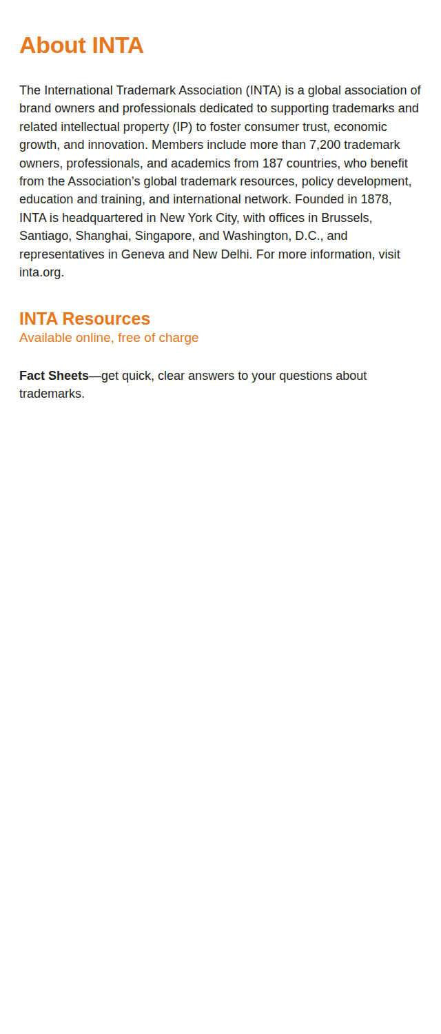About INTA
The International Trademark Association (INTA) is a global association of brand owners and professionals dedicated to supporting trademarks and related intellectual property (IP) to foster consumer trust, economic growth, and innovation. Members include more than 7,200 trademark owners, professionals, and academics from 187 countries, who benefit from the Association’s global trademark resources, policy development, education and training, and international network. Founded in 1878, INTA is headquartered in New York City, with offices in Brussels, Santiago, Shanghai, Singapore, and Washington, D.C., and representatives in Geneva and New Delhi. For more information, visit inta.org.
INTA Resources
Available online, free of charge
Fact Sheets—get quick, clear answers to your questions about trademarks.